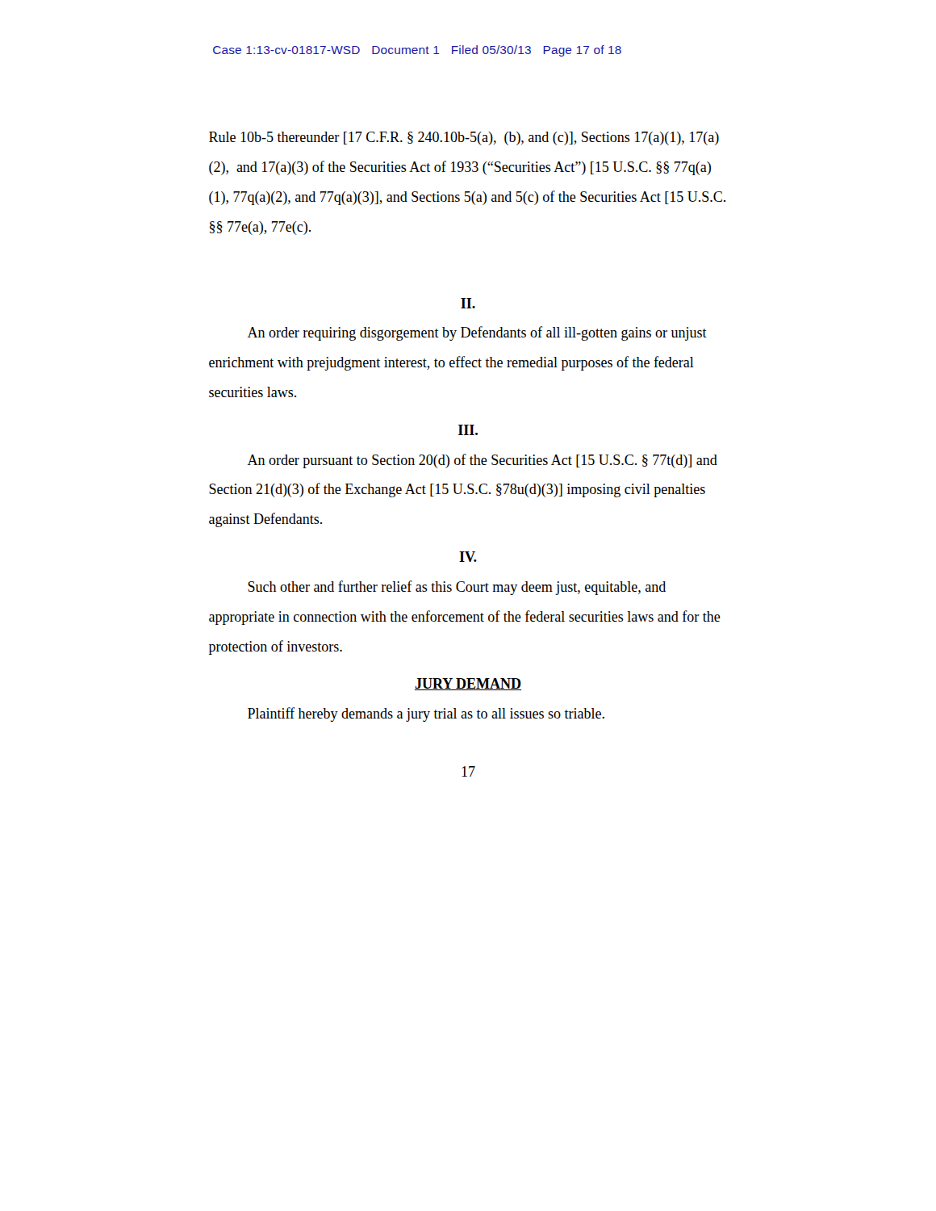Case 1:13-cv-01817-WSD Document 1 Filed 05/30/13 Page 17 of 18
Rule 10b-5 thereunder [17 C.F.R. § 240.10b-5(a), (b), and (c)], Sections 17(a)(1), 17(a)(2), and 17(a)(3) of the Securities Act of 1933 (“Securities Act”) [15 U.S.C. §§ 77q(a)(1), 77q(a)(2), and 77q(a)(3)], and Sections 5(a) and 5(c) of the Securities Act [15 U.S.C. §§ 77e(a), 77e(c).
II.
An order requiring disgorgement by Defendants of all ill-gotten gains or unjust enrichment with prejudgment interest, to effect the remedial purposes of the federal securities laws.
III.
An order pursuant to Section 20(d) of the Securities Act [15 U.S.C. § 77t(d)] and Section 21(d)(3) of the Exchange Act [15 U.S.C. §78u(d)(3)] imposing civil penalties against Defendants.
IV.
Such other and further relief as this Court may deem just, equitable, and appropriate in connection with the enforcement of the federal securities laws and for the protection of investors.
JURY DEMAND
Plaintiff hereby demands a jury trial as to all issues so triable.
17